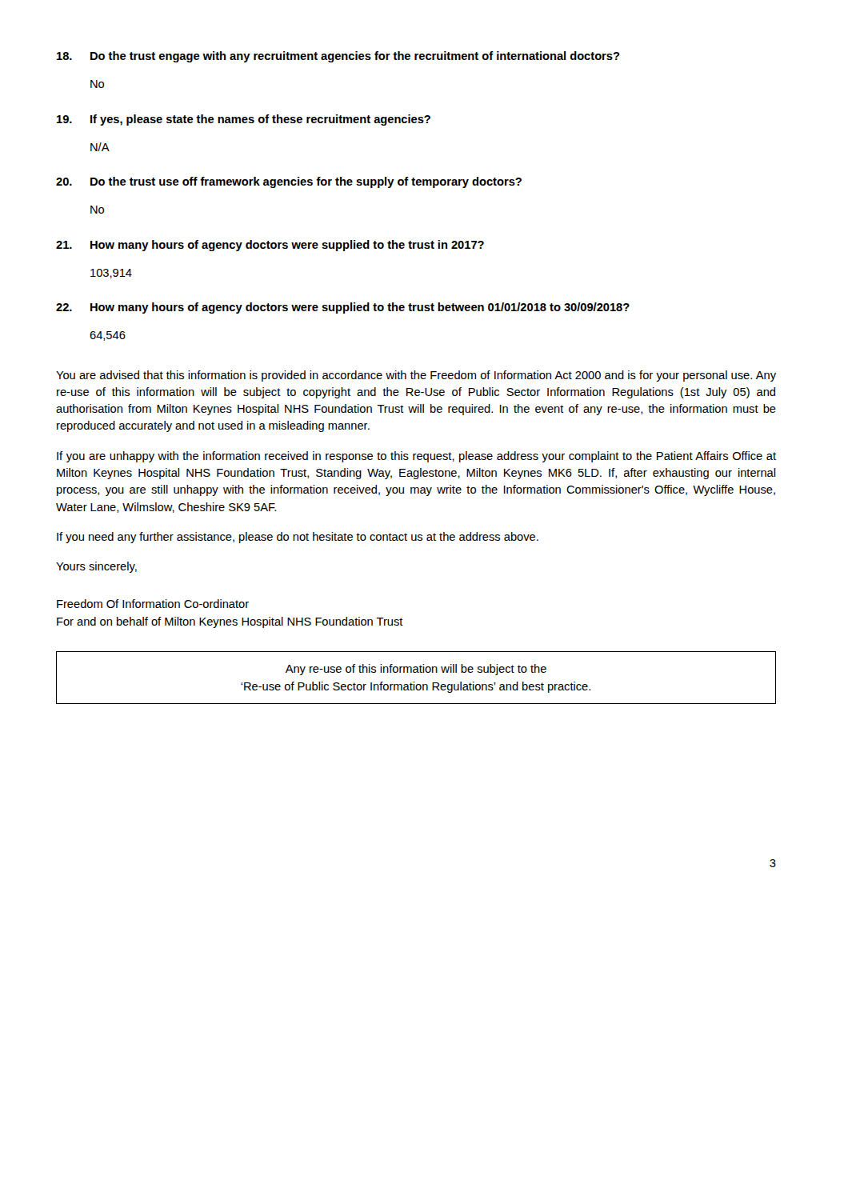Do the trust engage with any recruitment agencies for the recruitment of international doctors?
No
If yes, please state the names of these recruitment agencies?
N/A
Do the trust use off framework agencies for the supply of temporary doctors?
No
How many hours of agency doctors were supplied to the trust in 2017?
103,914
How many hours of agency doctors were supplied to the trust between 01/01/2018 to 30/09/2018?
64,546
You are advised that this information is provided in accordance with the Freedom of Information Act 2000 and is for your personal use. Any re-use of this information will be subject to copyright and the Re-Use of Public Sector Information Regulations (1st July 05) and authorisation from Milton Keynes Hospital NHS Foundation Trust will be required. In the event of any re-use, the information must be reproduced accurately and not used in a misleading manner.
If you are unhappy with the information received in response to this request, please address your complaint to the Patient Affairs Office at Milton Keynes Hospital NHS Foundation Trust, Standing Way, Eaglestone, Milton Keynes MK6 5LD. If, after exhausting our internal process, you are still unhappy with the information received, you may write to the Information Commissioner's Office, Wycliffe House, Water Lane, Wilmslow, Cheshire SK9 5AF.
If you need any further assistance, please do not hesitate to contact us at the address above.
Yours sincerely,
Freedom Of Information Co-ordinator
For and on behalf of Milton Keynes Hospital NHS Foundation Trust
Any re-use of this information will be subject to the
‘Re-use of Public Sector Information Regulations’ and best practice.
3